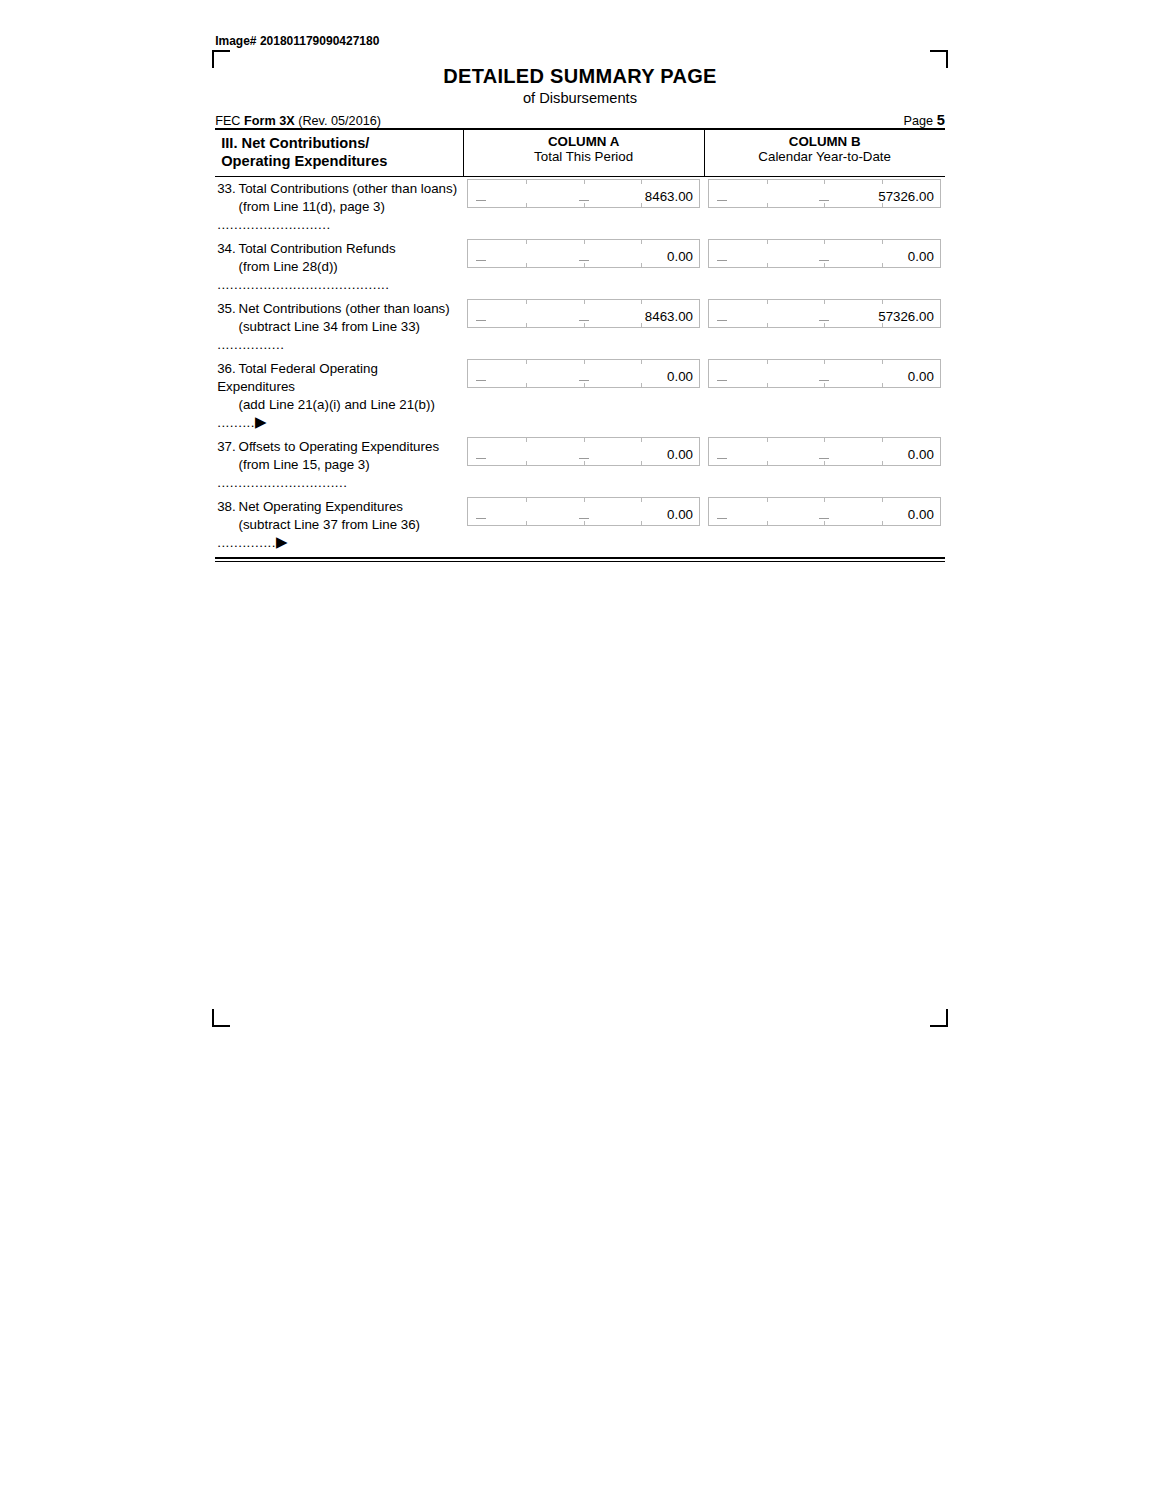Image# 201801179090427180
DETAILED SUMMARY PAGE
of Disbursements
FEC Form 3X (Rev. 05/2016)
Page 5
| III. Net Contributions/ Operating Expenditures | COLUMN A Total This Period | COLUMN B Calendar Year-to-Date |
| --- | --- | --- |
| 33. Total Contributions (other than loans) (from Line 11(d), page 3) ........................... | 8463.00 | 57326.00 |
| 34. Total Contribution Refunds (from Line 28(d)) ......................................... | 0.00 | 0.00 |
| 35. Net Contributions (other than loans) (subtract Line 34 from Line 33) ................ | 8463.00 | 57326.00 |
| 36. Total Federal Operating Expenditures (add Line 21(a)(i) and Line 21(b)) ......... ▶ | 0.00 | 0.00 |
| 37. Offsets to Operating Expenditures (from Line 15, page 3) ............................... | 0.00 | 0.00 |
| 38. Net Operating Expenditures (subtract Line 37 from Line 36) .............. ▶ | 0.00 | 0.00 |